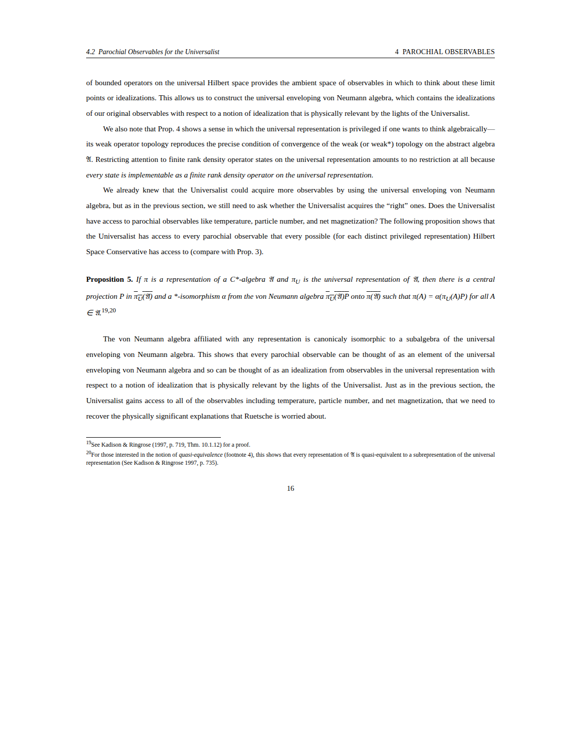4.2 Parochial Observables for the Universalist 4 PAROCHIAL OBSERVABLES
of bounded operators on the universal Hilbert space provides the ambient space of observables in which to think about these limit points or idealizations. This allows us to construct the universal enveloping von Neumann algebra, which contains the idealizations of our original observables with respect to a notion of idealization that is physically relevant by the lights of the Universalist.
We also note that Prop. 4 shows a sense in which the universal representation is privileged if one wants to think algebraically—its weak operator topology reproduces the precise condition of convergence of the weak (or weak*) topology on the abstract algebra 𝔄. Restricting attention to finite rank density operator states on the universal representation amounts to no restriction at all because every state is implementable as a finite rank density operator on the universal representation.
We already knew that the Universalist could acquire more observables by using the universal enveloping von Neumann algebra, but as in the previous section, we still need to ask whether the Universalist acquires the “right” ones. Does the Universalist have access to parochial observables like temperature, particle number, and net magnetization? The following proposition shows that the Universalist has access to every parochial observable that every possible (for each distinct privileged representation) Hilbert Space Conservative has access to (compare with Prop. 3).
Proposition 5. If π is a representation of a C*-algebra 𝔄 and πU is the universal representation of 𝔄, then there is a central projection P in πU(𝔄) and a *-isomorphism α from the von Neumann algebra πU(𝔄)P onto π(𝔄) such that π(A) = α(πU(A)P) for all A ∈ 𝔄.19,20
The von Neumann algebra affiliated with any representation is canonicaly isomorphic to a subalgebra of the universal enveloping von Neumann algebra. This shows that every parochial observable can be thought of as an element of the universal enveloping von Neumann algebra and so can be thought of as an idealization from observables in the universal representation with respect to a notion of idealization that is physically relevant by the lights of the Universalist. Just as in the previous section, the Universalist gains access to all of the observables including temperature, particle number, and net magnetization, that we need to recover the physically significant explanations that Ruetsche is worried about.
19See Kadison & Ringrose (1997, p. 719, Thm. 10.1.12) for a proof.
20For those interested in the notion of quasi-equivalence (footnote 4), this shows that every representation of 𝔄 is quasi-equivalent to a subrepresentation of the universal representation (See Kadison & Ringrose 1997, p. 735).
16